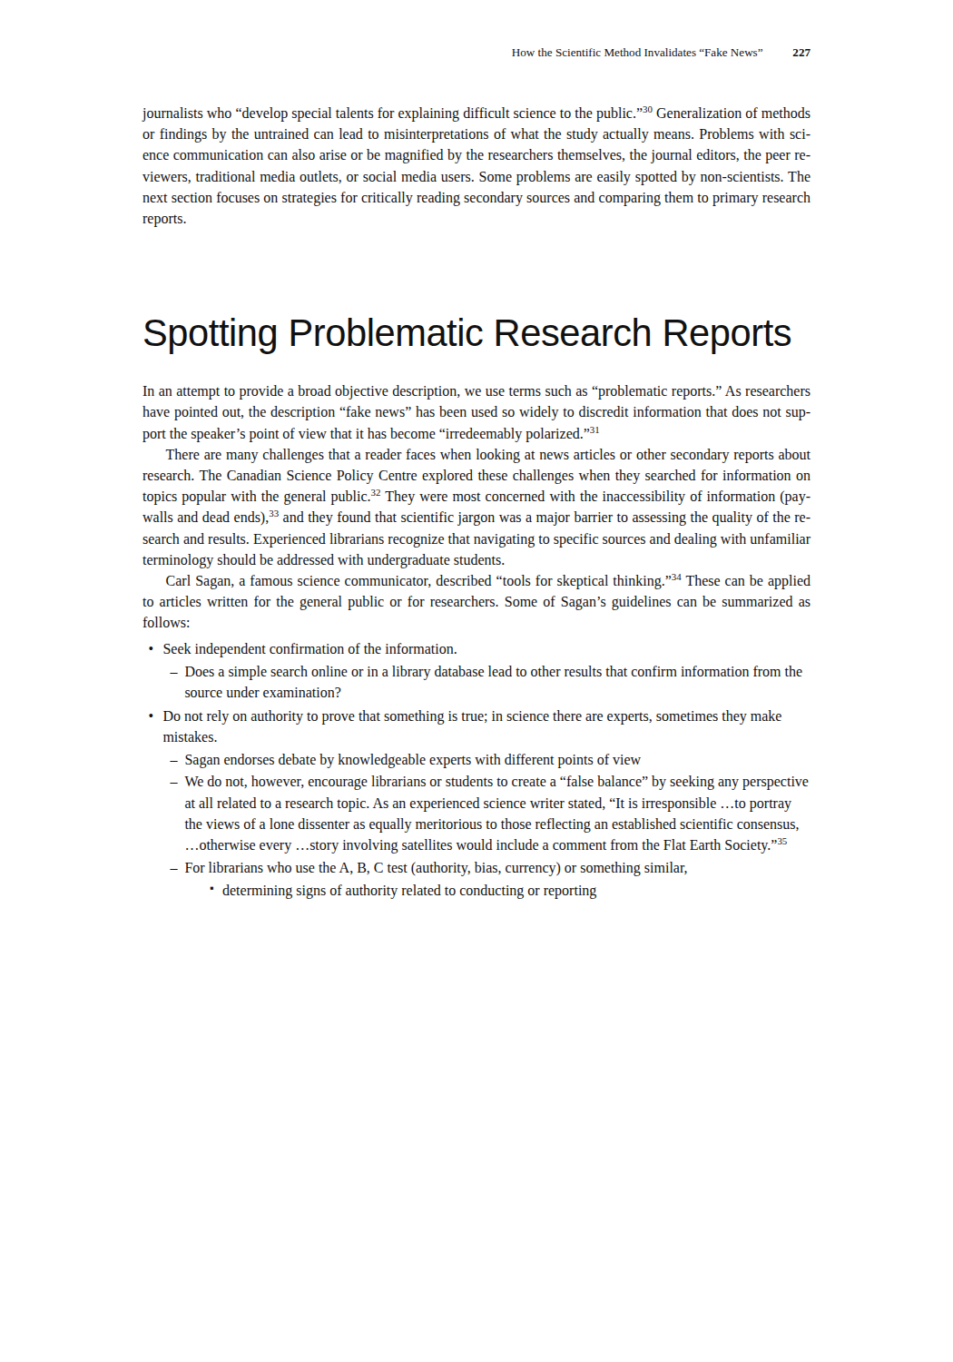How the Scientific Method Invalidates “Fake News” 227
journalists who “develop special talents for explaining difficult science to the public.”30 Generalization of methods or findings by the untrained can lead to misinterpretations of what the study actually means. Problems with science communication can also arise or be magnified by the researchers themselves, the journal editors, the peer reviewers, traditional media outlets, or social media users. Some problems are easily spotted by non-scientists. The next section focuses on strategies for critically reading secondary sources and comparing them to primary research reports.
Spotting Problematic Research Reports
In an attempt to provide a broad objective description, we use terms such as “problematic reports.” As researchers have pointed out, the description “fake news” has been used so widely to discredit information that does not support the speaker’s point of view that it has become “irredeemably polarized.”31
There are many challenges that a reader faces when looking at news articles or other secondary reports about research. The Canadian Science Policy Centre explored these challenges when they searched for information on topics popular with the general public.32 They were most concerned with the inaccessibility of information (paywalls and dead ends),33 and they found that scientific jargon was a major barrier to assessing the quality of the research and results. Experienced librarians recognize that navigating to specific sources and dealing with unfamiliar terminology should be addressed with undergraduate students.
Carl Sagan, a famous science communicator, described “tools for skeptical thinking.”34 These can be applied to articles written for the general public or for researchers. Some of Sagan’s guidelines can be summarized as follows:
Seek independent confirmation of the information.
Does a simple search online or in a library database lead to other results that confirm information from the source under examination?
Do not rely on authority to prove that something is true; in science there are experts, sometimes they make mistakes.
Sagan endorses debate by knowledgeable experts with different points of view
We do not, however, encourage librarians or students to create a “false balance” by seeking any perspective at all related to a research topic. As an experienced science writer stated, “It is irresponsible …to portray the views of a lone dissenter as equally meritorious to those reflecting an established scientific consensus, …otherwise every …story involving satellites would include a comment from the Flat Earth Society.”35
For librarians who use the A, B, C test (authority, bias, currency) or something similar,
determining signs of authority related to conducting or reporting